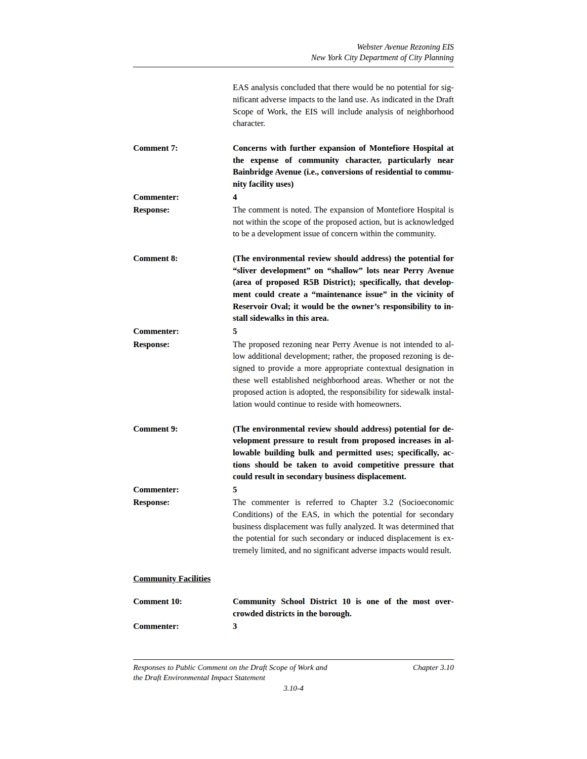Webster Avenue Rezoning EIS
New York City Department of City Planning
EAS analysis concluded that there would be no potential for significant adverse impacts to the land use. As indicated in the Draft Scope of Work, the EIS will include analysis of neighborhood character.
Comment 7:
Concerns with further expansion of Montefiore Hospital at the expense of community character, particularly near Bainbridge Avenue (i.e., conversions of residential to community facility uses)
Commenter:
4
Response:
The comment is noted. The expansion of Montefiore Hospital is not within the scope of the proposed action, but is acknowledged to be a development issue of concern within the community.
Comment 8:
(The environmental review should address) the potential for “sliver development” on “shallow” lots near Perry Avenue (area of proposed R5B District); specifically, that development could create a “maintenance issue” in the vicinity of Reservoir Oval; it would be the owner’s responsibility to install sidewalks in this area.
Commenter:
5
Response:
The proposed rezoning near Perry Avenue is not intended to allow additional development; rather, the proposed rezoning is designed to provide a more appropriate contextual designation in these well established neighborhood areas. Whether or not the proposed action is adopted, the responsibility for sidewalk installation would continue to reside with homeowners.
Comment 9:
(The environmental review should address) potential for development pressure to result from proposed increases in allowable building bulk and permitted uses; specifically, actions should be taken to avoid competitive pressure that could result in secondary business displacement.
Commenter:
5
Response:
The commenter is referred to Chapter 3.2 (Socioeconomic Conditions) of the EAS, in which the potential for secondary business displacement was fully analyzed. It was determined that the potential for such secondary or induced displacement is extremely limited, and no significant adverse impacts would result.
Community Facilities
Comment 10:
Community School District 10 is one of the most overcrowded districts in the borough.
Commenter:
3
Responses to Public Comment on the Draft Scope of Work and
the Draft Environmental Impact Statement
Chapter 3.10
3.10-4